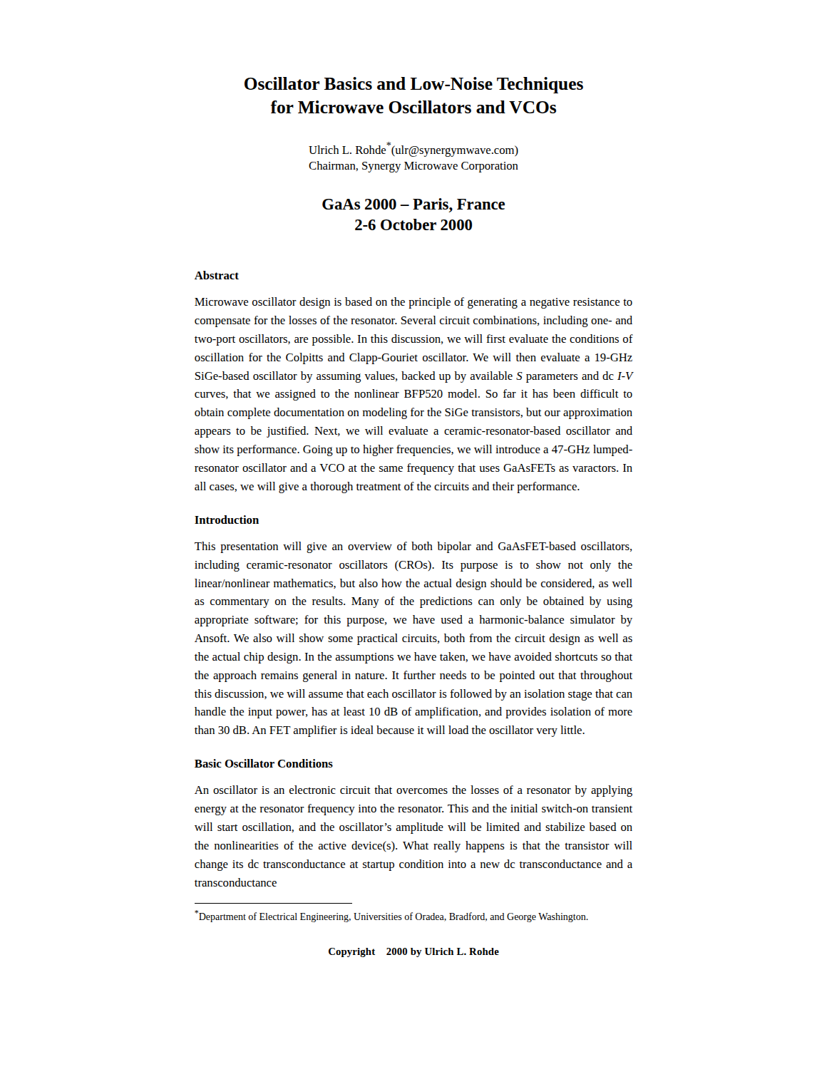Oscillator Basics and Low-Noise Techniques
for Microwave Oscillators and VCOs
Ulrich L. Rohde*(ulr@synergymwave.com)
Chairman, Synergy Microwave Corporation
GaAs 2000 – Paris, France
2-6 October 2000
Abstract
Microwave oscillator design is based on the principle of generating a negative resistance to compensate for the losses of the resonator. Several circuit combinations, including one- and two-port oscillators, are possible. In this discussion, we will first evaluate the conditions of oscillation for the Colpitts and Clapp-Gouriet oscillator. We will then evaluate a 19-GHz SiGe-based oscillator by assuming values, backed up by available S parameters and dc I-V curves, that we assigned to the nonlinear BFP520 model. So far it has been difficult to obtain complete documentation on modeling for the SiGe transistors, but our approximation appears to be justified. Next, we will evaluate a ceramic-resonator-based oscillator and show its performance. Going up to higher frequencies, we will introduce a 47-GHz lumped-resonator oscillator and a VCO at the same frequency that uses GaAsFETs as varactors. In all cases, we will give a thorough treatment of the circuits and their performance.
Introduction
This presentation will give an overview of both bipolar and GaAsFET-based oscillators, including ceramic-resonator oscillators (CROs). Its purpose is to show not only the linear/nonlinear mathematics, but also how the actual design should be considered, as well as commentary on the results. Many of the predictions can only be obtained by using appropriate software; for this purpose, we have used a harmonic-balance simulator by Ansoft. We also will show some practical circuits, both from the circuit design as well as the actual chip design. In the assumptions we have taken, we have avoided shortcuts so that the approach remains general in nature. It further needs to be pointed out that throughout this discussion, we will assume that each oscillator is followed by an isolation stage that can handle the input power, has at least 10 dB of amplification, and provides isolation of more than 30 dB. An FET amplifier is ideal because it will load the oscillator very little.
Basic Oscillator Conditions
An oscillator is an electronic circuit that overcomes the losses of a resonator by applying energy at the resonator frequency into the resonator. This and the initial switch-on transient will start oscillation, and the oscillator’s amplitude will be limited and stabilize based on the nonlinearities of the active device(s). What really happens is that the transistor will change its dc transconductance at startup condition into a new dc transconductance and a transconductance
*Department of Electrical Engineering, Universities of Oradea, Bradford, and George Washington.
Copyright 2000 by Ulrich L. Rohde